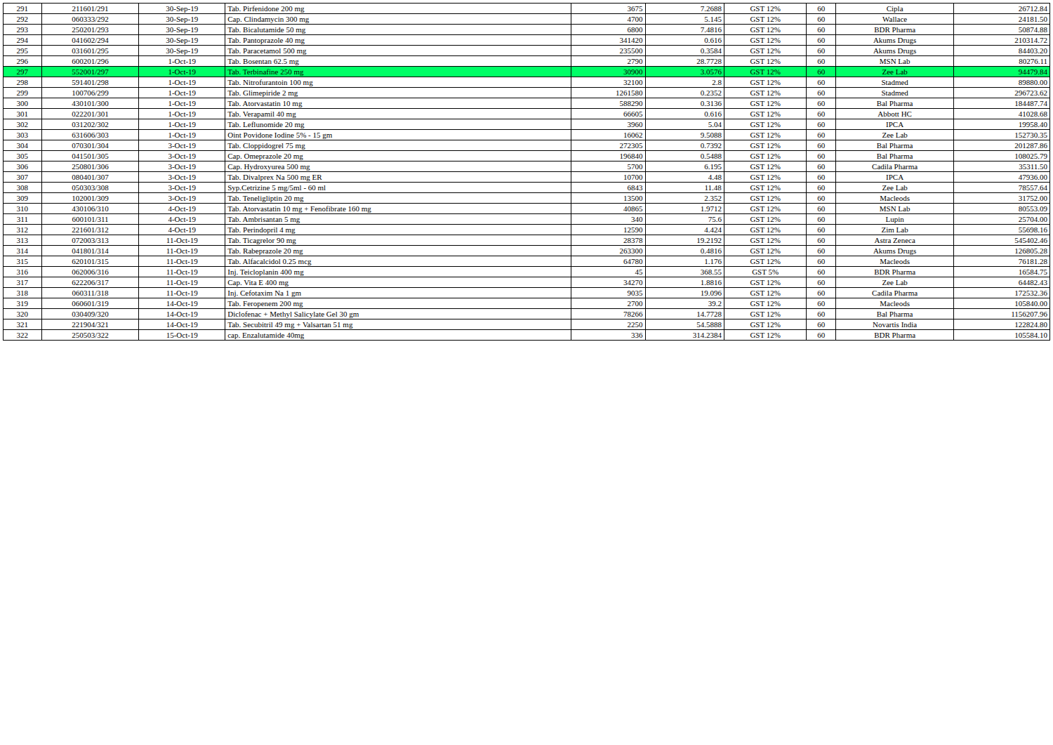| 291 | 211601/291 | 30-Sep-19 | Tab. Pirfenidone 200 mg | 3675 | 7.2688 | GST 12% | 60 | Cipla | 26712.84 |
| 292 | 060333/292 | 30-Sep-19 | Cap. Clindamycin 300 mg | 4700 | 5.145 | GST 12% | 60 | Wallace | 24181.50 |
| 293 | 250201/293 | 30-Sep-19 | Tab. Bicalutamide 50 mg | 6800 | 7.4816 | GST 12% | 60 | BDR Pharma | 50874.88 |
| 294 | 041602/294 | 30-Sep-19 | Tab. Pantoprazole 40 mg | 341420 | 0.616 | GST 12% | 60 | Akums Drugs | 210314.72 |
| 295 | 031601/295 | 30-Sep-19 | Tab. Paracetamol 500 mg | 235500 | 0.3584 | GST 12% | 60 | Akums Drugs | 84403.20 |
| 296 | 600201/296 | 1-Oct-19 | Tab. Bosentan 62.5 mg | 2790 | 28.7728 | GST 12% | 60 | MSN Lab | 80276.11 |
| 297 | 552001/297 | 1-Oct-19 | Tab. Terbinafine 250 mg | 30900 | 3.0576 | GST 12% | 60 | Zee Lab | 94479.84 |
| 298 | 591401/298 | 1-Oct-19 | Tab. Nitrofurantoin 100 mg | 32100 | 2.8 | GST 12% | 60 | Stadmed | 89880.00 |
| 299 | 100706/299 | 1-Oct-19 | Tab. Glimepiride 2 mg | 1261580 | 0.2352 | GST 12% | 60 | Stadmed | 296723.62 |
| 300 | 430101/300 | 1-Oct-19 | Tab. Atorvastatin 10 mg | 588290 | 0.3136 | GST 12% | 60 | Bal Pharma | 184487.74 |
| 301 | 022201/301 | 1-Oct-19 | Tab. Verapamil 40 mg | 66605 | 0.616 | GST 12% | 60 | Abbott HC | 41028.68 |
| 302 | 031202/302 | 1-Oct-19 | Tab. Leflunomide 20 mg | 3960 | 5.04 | GST 12% | 60 | IPCA | 19958.40 |
| 303 | 631606/303 | 1-Oct-19 | Oint Povidone Iodine 5% - 15 gm | 16062 | 9.5088 | GST 12% | 60 | Zee Lab | 152730.35 |
| 304 | 070301/304 | 3-Oct-19 | Tab. Cloppidogrel 75 mg | 272305 | 0.7392 | GST 12% | 60 | Bal Pharma | 201287.86 |
| 305 | 041501/305 | 3-Oct-19 | Cap. Omeprazole 20 mg | 196840 | 0.5488 | GST 12% | 60 | Bal Pharma | 108025.79 |
| 306 | 250801/306 | 3-Oct-19 | Cap. Hydroxyurea 500 mg | 5700 | 6.195 | GST 12% | 60 | Cadila Pharma | 35311.50 |
| 307 | 080401/307 | 3-Oct-19 | Tab. Divalprex Na 500 mg ER | 10700 | 4.48 | GST 12% | 60 | IPCA | 47936.00 |
| 308 | 050303/308 | 3-Oct-19 | Syp.Cetrizine 5 mg/5ml - 60 ml | 6843 | 11.48 | GST 12% | 60 | Zee Lab | 78557.64 |
| 309 | 102001/309 | 3-Oct-19 | Tab. Teneligliptin 20 mg | 13500 | 2.352 | GST 12% | 60 | Macleods | 31752.00 |
| 310 | 430106/310 | 4-Oct-19 | Tab. Atorvastatin 10 mg + Fenofibrate 160 mg | 40865 | 1.9712 | GST 12% | 60 | MSN Lab | 80553.09 |
| 311 | 600101/311 | 4-Oct-19 | Tab. Ambrisantan 5 mg | 340 | 75.6 | GST 12% | 60 | Lupin | 25704.00 |
| 312 | 221601/312 | 4-Oct-19 | Tab. Perindopril 4 mg | 12590 | 4.424 | GST 12% | 60 | Zim Lab | 55698.16 |
| 313 | 072003/313 | 11-Oct-19 | Tab. Ticagrelor 90 mg | 28378 | 19.2192 | GST 12% | 60 | Astra Zeneca | 545402.46 |
| 314 | 041801/314 | 11-Oct-19 | Tab. Rabeprazole 20 mg | 263300 | 0.4816 | GST 12% | 60 | Akums Drugs | 126805.28 |
| 315 | 620101/315 | 11-Oct-19 | Tab. Alfacalcidol 0.25 mcg | 64780 | 1.176 | GST 12% | 60 | Macleods | 76181.28 |
| 316 | 062006/316 | 11-Oct-19 | Inj. Teicloplanin 400 mg | 45 | 368.55 | GST 5% | 60 | BDR Pharma | 16584.75 |
| 317 | 622206/317 | 11-Oct-19 | Cap. Vita E 400 mg | 34270 | 1.8816 | GST 12% | 60 | Zee Lab | 64482.43 |
| 318 | 060311/318 | 11-Oct-19 | Inj. Cefotaxim Na 1 gm | 9035 | 19.096 | GST 12% | 60 | Cadila Pharma | 172532.36 |
| 319 | 060601/319 | 14-Oct-19 | Tab. Feropenem 200 mg | 2700 | 39.2 | GST 12% | 60 | Macleods | 105840.00 |
| 320 | 030409/320 | 14-Oct-19 | Diclofenac + Methyl Salicylate Gel 30 gm | 78266 | 14.7728 | GST 12% | 60 | Bal Pharma | 1156207.96 |
| 321 | 221904/321 | 14-Oct-19 | Tab. Secubitril 49 mg + Valsartan 51 mg | 2250 | 54.5888 | GST 12% | 60 | Novartis India | 122824.80 |
| 322 | 250503/322 | 15-Oct-19 | cap. Enzalutamide 40mg | 336 | 314.2384 | GST 12% | 60 | BDR Pharma | 105584.10 |